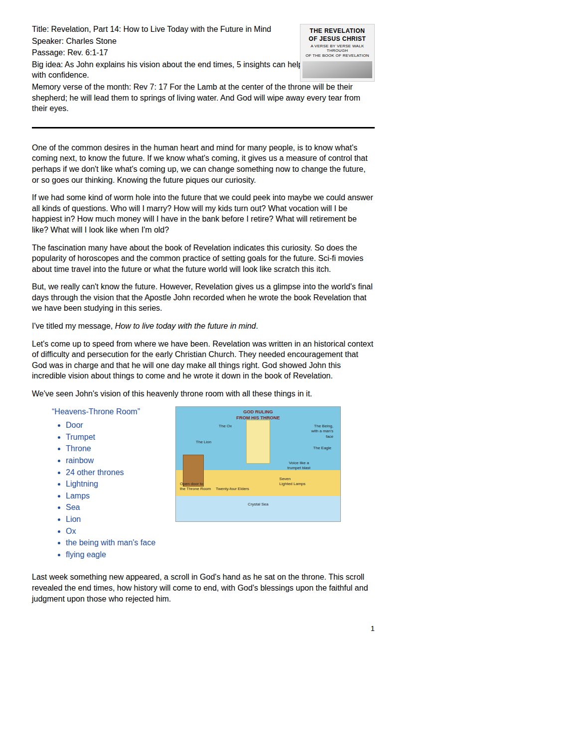THE REVELATION OF JESUS CHRIST A VERSE BY VERSE WALK THROUGH OF THE BOOK OF REVELATION
Title: Revelation, Part 14: How to Live Today with the Future in Mind
Speaker: Charles Stone
Passage: Rev. 6:1-17
Big idea: As John explains his vision about the end times, 5 insights can help us face the future with confidence.
Memory verse of the month: Rev 7: 17 For the Lamb at the center of the throne will be their shepherd; he will lead them to springs of living water. And God will wipe away every tear from their eyes.
One of the common desires in the human heart and mind for many people, is to know what's coming next, to know the future. If we know what's coming, it gives us a measure of control that perhaps if we don't like what's coming up, we can change something now to change the future, or so goes our thinking. Knowing the future piques our curiosity.
If we had some kind of worm hole into the future that we could peek into maybe we could answer all kinds of questions. Who will I marry? How will my kids turn out? What vocation will I be happiest in? How much money will I have in the bank before I retire? What will retirement be like? What will I look like when I'm old?
The fascination many have about the book of Revelation indicates this curiosity. So does the popularity of horoscopes and the common practice of setting goals for the future. Sci-fi movies about time travel into the future or what the future world will look like scratch this itch.
But, we really can't know the future. However, Revelation gives us a glimpse into the world's final days through the vision that the Apostle John recorded when he wrote the book Revelation that we have been studying in this series.
I've titled my message, How to live today with the future in mind.
Let's come up to speed from where we have been. Revelation was written in an historical context of difficulty and persecution for the early Christian Church. They needed encouragement that God was in charge and that he will one day make all things right. God showed John this incredible vision about things to come and he wrote it down in the book of Revelation.
We've seen John's vision of this heavenly throne room with all these things in it.
“Heavens-Throne Room”
Door
Trumpet
Throne
rainbow
24 other thrones
Lightning
Lamps
Sea
Lion
Ox
the being with man's face
flying eagle
GOD RULING
FROM HIS THRONE The Ox The Lion The Being,
with a man's
face The Eagle Voice like a
trumpet blast Open door to
the Throne Room Seven
Lighted Lamps Twenty-four Elders Crystal Sea
Last week something new appeared, a scroll in God's hand as he sat on the throne. This scroll revealed the end times, how history will come to end, with God's blessings upon the faithful and judgment upon those who rejected him.
1